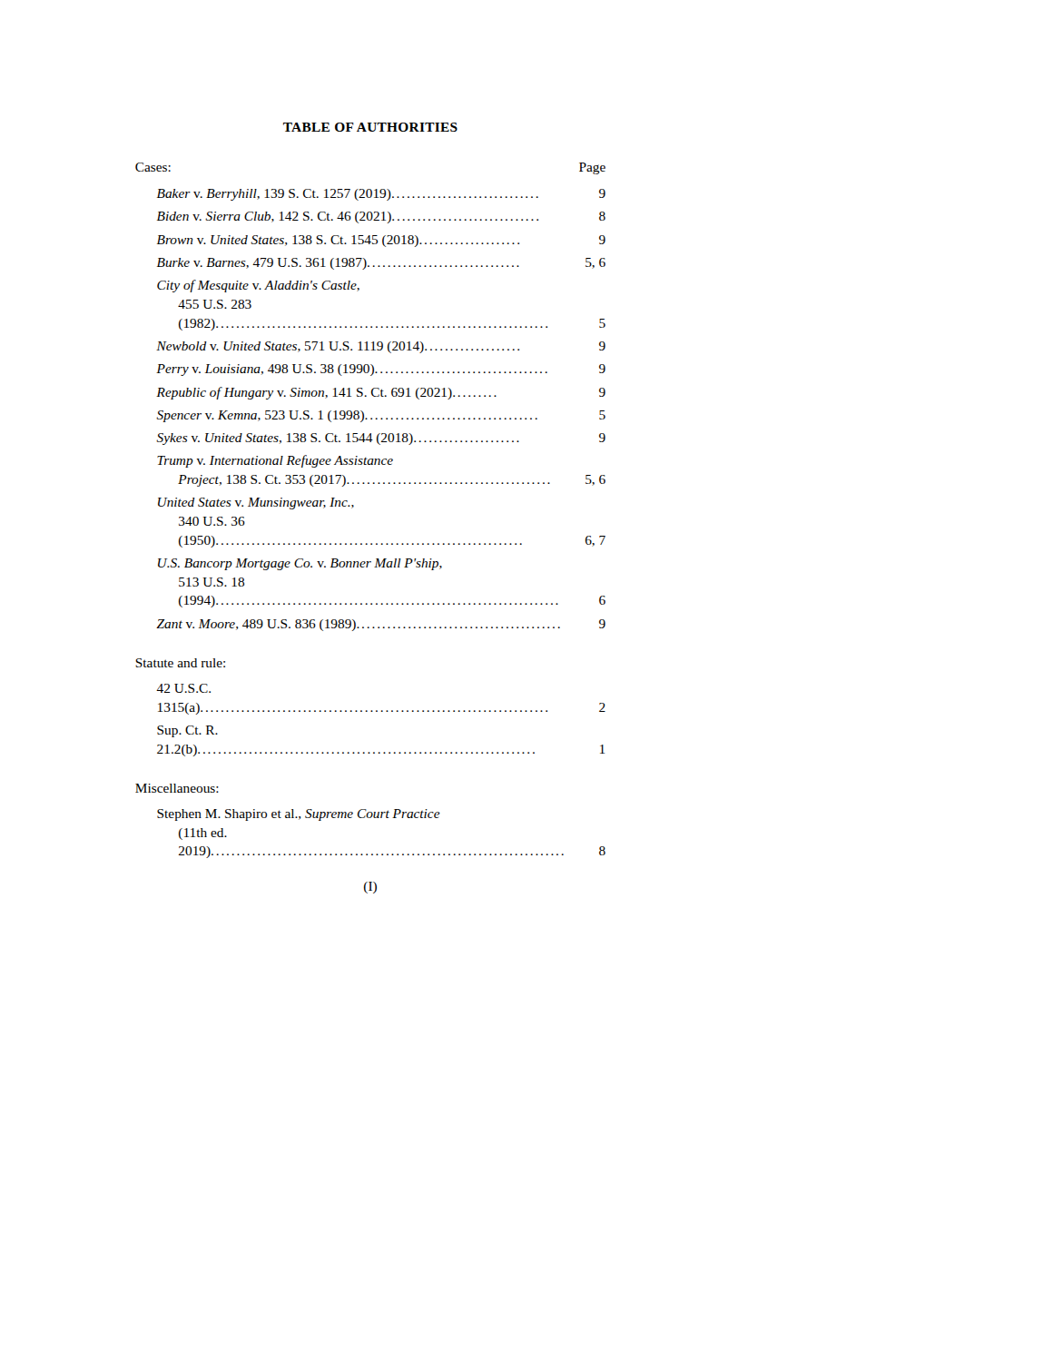Table of Authorities
Cases: Page
Baker v. Berryhill, 139 S. Ct. 1257 (2019) 9.............................
Biden v. Sierra Club, 142 S. Ct. 46 (2021) 8.............................
Brown v. United States, 138 S. Ct. 1545 (2018) 9....................
Burke v. Barnes, 479 U.S. 361 (1987) 5, 6..............................
City of Mesquite v. Aladdin's Castle, 455 U.S. 283 (1982) 5.................................................................
Newbold v. United States, 571 U.S. 1119 (2014) 9...................
Perry v. Louisiana, 498 U.S. 38 (1990) 9..................................
Republic of Hungary v. Simon, 141 S. Ct. 691 (2021) 9.........
Spencer v. Kemna, 523 U.S. 1 (1998) 5..................................
Sykes v. United States, 138 S. Ct. 1544 (2018) 9.....................
Trump v. International Refugee Assistance Project, 138 S. Ct. 353 (2017) 5, 6........................................
United States v. Munsingwear, Inc., 340 U.S. 36 (1950) 6, 7............................................................
U.S. Bancorp Mortgage Co. v. Bonner Mall P'ship, 513 U.S. 18 (1994) 6...................................................................
Zant v. Moore, 489 U.S. 836 (1989) 9........................................
Statute and rule:
42 U.S.C. 1315(a) 2....................................................................
Sup. Ct. R. 21.2(b) 1..................................................................
Miscellaneous:
Stephen M. Shapiro et al., Supreme Court Practice (11th ed. 2019) 8.....................................................................
(I)